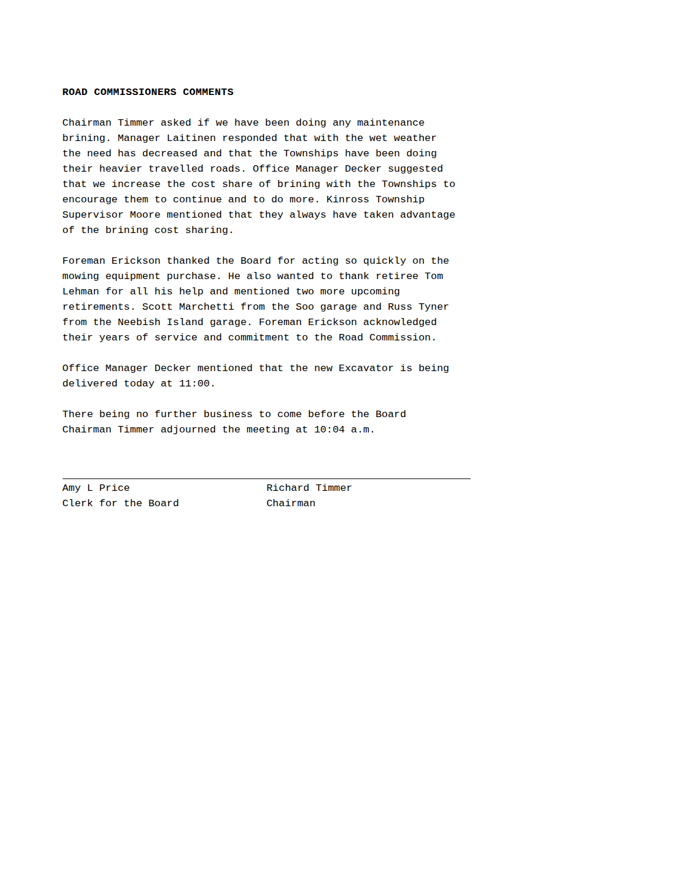ROAD COMMISSIONERS COMMENTS
Chairman Timmer asked if we have been doing any maintenance brining. Manager Laitinen responded that with the wet weather the need has decreased and that the Townships have been doing their heavier travelled roads. Office Manager Decker suggested that we increase the cost share of brining with the Townships to encourage them to continue and to do more. Kinross Township Supervisor Moore mentioned that they always have taken advantage of the brining cost sharing.
Foreman Erickson thanked the Board for acting so quickly on the mowing equipment purchase. He also wanted to thank retiree Tom Lehman for all his help and mentioned two more upcoming retirements. Scott Marchetti from the Soo garage and Russ Tyner from the Neebish Island garage. Foreman Erickson acknowledged their years of service and commitment to the Road Commission.
Office Manager Decker mentioned that the new Excavator is being delivered today at 11:00.
There being no further business to come before the Board Chairman Timmer adjourned the meeting at 10:04 a.m.
| Amy L Price Clerk for the Board | Richard Timmer Chairman |